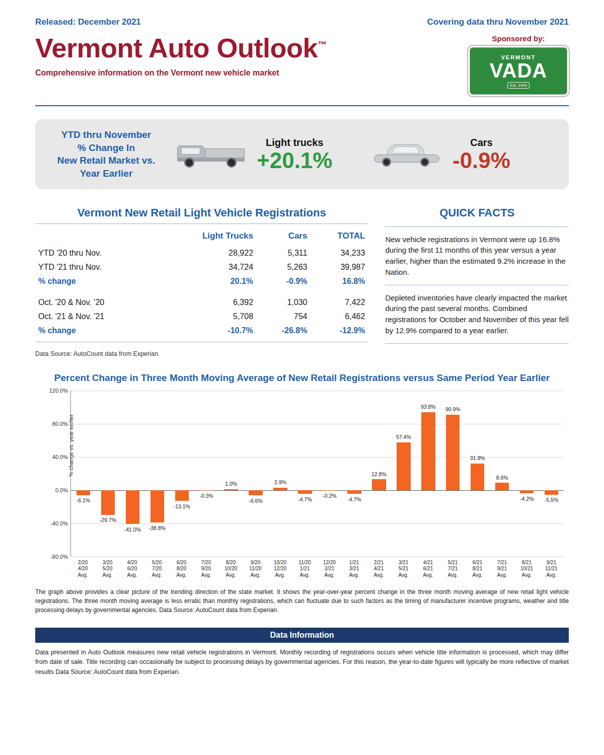Released: December 2021
Covering data thru November 2021
Vermont Auto Outlook™
Comprehensive information on the Vermont new vehicle market
Sponsored by:
VERMONT
VADA
Est. 1945
YTD thru November
% Change In
New Retail Market vs.
Year Earlier
Light trucks
+20.1%
Cars
-0.9%
Vermont New Retail Light Vehicle Registrations
| | Light Trucks | Cars | TOTAL |
| --- | --- | --- | --- |
| YTD '20 thru Nov. | 28,922 | 5,311 | 34,233 |
| YTD '21 thru Nov. | 34,724 | 5,263 | 39,987 |
| % change | 20.1% | -0.9% | 16.8% |
| Oct. '20 & Nov. '20 | 6,392 | 1,030 | 7,422 |
| Oct. '21 & Nov. '21 | 5,708 | 754 | 6,462 |
| % change | -10.7% | -26.8% | -12.9% |
Data Source: AutoCount data from Experian.
QUICK FACTS
New vehicle registrations in Vermont were up 16.8% during the first 11 months of this year versus a year earlier, higher than the estimated 9.2% increase in the Nation.
Depleted inventories have clearly impacted the market during the past several months. Combined registrations for October and November of this year fell by 12.9% compared to a year earlier.
Percent Change in Three Month Moving Average of New Retail Registrations versus Same Period Year Earlier
% change vs. year earlier
120.0%
80.0%
40.0%
0.0%
-40.0%
-80.0%
-6.1%
-29.7%
-41.0%
-38.8%
-13.1%
-0.3%
1.0%
-6.6%
2.9%
-4.7%
-0.2%
-4.7%
12.8%
57.4%
93.8%
90.9%
31.9%
8.6%
-4.2%
-5.5%
2/20
4/20
Avg.
3/20
5/20
Avg.
4/20
6/20
Avg.
5/20
7/20
Avg.
6/20
8/20
Avg.
7/20
9/20
Avg.
8/20
10/20
Avg.
9/20
11/20
Avg.
10/20
12/20
Avg.
11/20
1/21
Avg.
12/20
2/21
Avg.
1/21
3/21
Avg.
2/21
4/21
Avg.
3/21
5/21
Avg.
4/21
6/21
Avg.
5/21
7/21
Avg.
6/21
8/21
Avg.
7/21
9/21
Avg.
8/21
10/21
Avg.
9/21
11/21
Avg.
The graph above provides a clear picture of the trending direction of the state market. It shows the year-over-year percent change in the three month moving average of new retail light vehicle registrations. The three month moving average is less erratic than monthly registrations, which can fluctuate due to such factors as the timing of manufacturer incentive programs, weather and title processing delays by governmental agencies. Data Source: AutoCount data from Experian.
Data Information
Data presented in Auto Outlook measures new retail vehicle registrations in Vermont. Monthly recording of registrations occurs when vehicle title information is processed, which may differ from date of sale. Title recording can occasionally be subject to processing delays by governmental agencies. For this reason, the year-to-date figures will typically be more reflective of market results Data Source: AutoCount data from Experian.